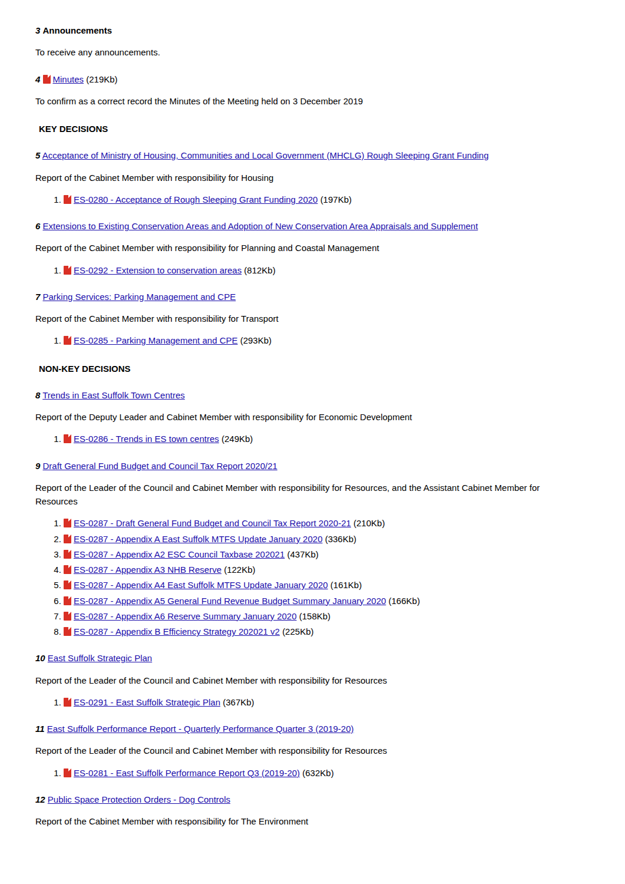3 Announcements
To receive any announcements.
4 Minutes (219Kb)
To confirm as a correct record the Minutes of the Meeting held on 3 December 2019
KEY DECISIONS
5 Acceptance of Ministry of Housing, Communities and Local Government (MHCLG) Rough Sleeping Grant Funding
Report of the Cabinet Member with responsibility for Housing
ES-0280 - Acceptance of Rough Sleeping Grant Funding 2020 (197Kb)
6 Extensions to Existing Conservation Areas and Adoption of New Conservation Area Appraisals and Supplement
Report of the Cabinet Member with responsibility for Planning and Coastal Management
ES-0292 - Extension to conservation areas (812Kb)
7 Parking Services: Parking Management and CPE
Report of the Cabinet Member with responsibility for Transport
ES-0285 - Parking Management and CPE (293Kb)
NON-KEY DECISIONS
8 Trends in East Suffolk Town Centres
Report of the Deputy Leader and Cabinet Member with responsibility for Economic Development
ES-0286 - Trends in ES town centres (249Kb)
9 Draft General Fund Budget and Council Tax Report 2020/21
Report of the Leader of the Council and Cabinet Member with responsibility for Resources, and the Assistant Cabinet Member for Resources
ES-0287 - Draft General Fund Budget and Council Tax Report 2020-21 (210Kb)
ES-0287 - Appendix A East Suffolk MTFS Update January 2020 (336Kb)
ES-0287 - Appendix A2 ESC Council Taxbase 202021 (437Kb)
ES-0287 - Appendix A3 NHB Reserve (122Kb)
ES-0287 - Appendix A4 East Suffolk MTFS Update January 2020 (161Kb)
ES-0287 - Appendix A5 General Fund Revenue Budget Summary January 2020 (166Kb)
ES-0287 - Appendix A6 Reserve Summary January 2020 (158Kb)
ES-0287 - Appendix B Efficiency Strategy 202021 v2 (225Kb)
10 East Suffolk Strategic Plan
Report of the Leader of the Council and Cabinet Member with responsibility for Resources
ES-0291 - East Suffolk Strategic Plan (367Kb)
11 East Suffolk Performance Report - Quarterly Performance Quarter 3 (2019-20)
Report of the Leader of the Council and Cabinet Member with responsibility for Resources
ES-0281 - East Suffolk Performance Report Q3 (2019-20) (632Kb)
12 Public Space Protection Orders - Dog Controls
Report of the Cabinet Member with responsibility for The Environment